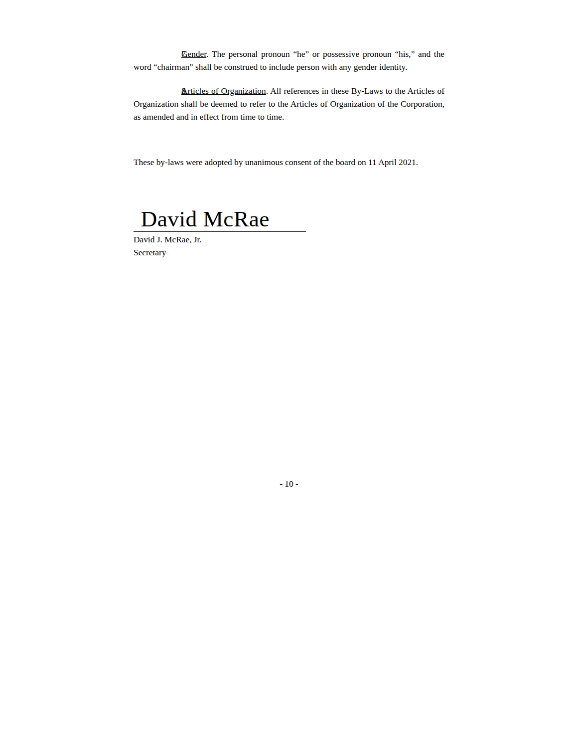7. Gender. The personal pronoun “he” or possessive pronoun “his,” and the word “chairman” shall be construed to include person with any gender identity.
8. Articles of Organization. All references in these By-Laws to the Articles of Organization shall be deemed to refer to the Articles of Organization of the Corporation, as amended and in effect from time to time.
These by-laws were adopted by unanimous consent of the board on 11 April 2021.
David McRae
David J. McRae, Jr.
Secretary
- 10 -